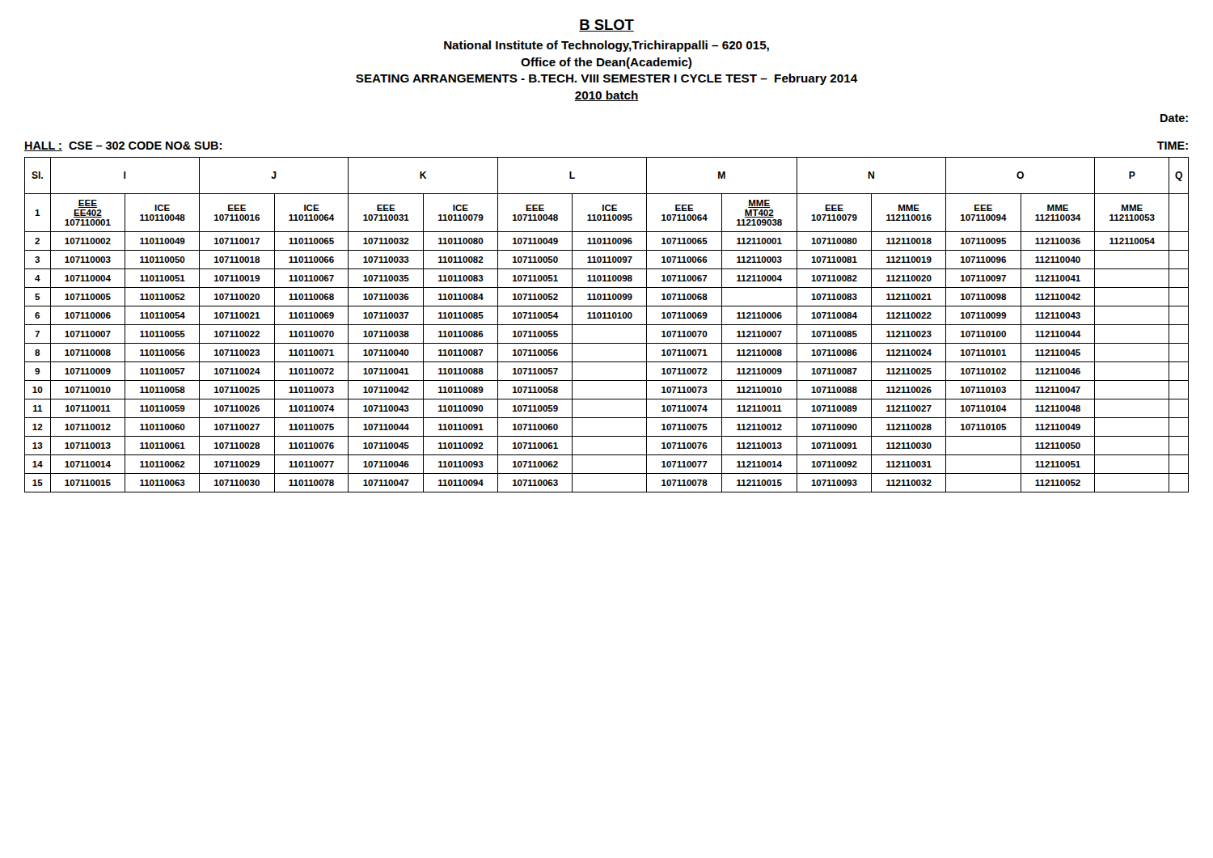B SLOT
National Institute of Technology,Trichirappalli – 620 015,
Office of the Dean(Academic)
SEATING ARRANGEMENTS - B.TECH. VIII SEMESTER I CYCLE TEST – February 2014
2010 batch
Date:
HALL : CSE – 302 CODE NO& SUB: TIME:
| Sl. | I | J | K | L | M | N | O | P | Q |
| --- | --- | --- | --- | --- | --- | --- | --- | --- | --- |
| 1 | EEE EE402 107110001 | ICE 110110048 | EEE 107110016 | ICE 110110064 | EEE 107110031 | ICE 110110079 | EEE 107110048 | ICE 110110095 | EEE 107110064 | MME MT402 112109038 | EEE 107110079 | MME 112110016 | EEE 107110094 | MME 112110034 | MME 112110053 | |
| 2 | 107110002 | 110110049 | 107110017 | 110110065 | 107110032 | 110110080 | 107110049 | 110110096 | 107110065 | 112110001 | 107110080 | 112110018 | 107110095 | 112110036 | 112110054 | |
| 3 | 107110003 | 110110050 | 107110018 | 110110066 | 107110033 | 110110082 | 107110050 | 110110097 | 107110066 | 112110003 | 107110081 | 112110019 | 107110096 | 112110040 | | |
| 4 | 107110004 | 110110051 | 107110019 | 110110067 | 107110035 | 110110083 | 107110051 | 110110098 | 107110067 | 112110004 | 107110082 | 112110020 | 107110097 | 112110041 | | |
| 5 | 107110005 | 110110052 | 107110020 | 110110068 | 107110036 | 110110084 | 107110052 | 110110099 | 107110068 | | 107110083 | 112110021 | 107110098 | 112110042 | | |
| 6 | 107110006 | 110110054 | 107110021 | 110110069 | 107110037 | 110110085 | 107110054 | 110110100 | 107110069 | 112110006 | 107110084 | 112110022 | 107110099 | 112110043 | | |
| 7 | 107110007 | 110110055 | 107110022 | 110110070 | 107110038 | 110110086 | 107110055 | | 107110070 | 112110007 | 107110085 | 112110023 | 107110100 | 112110044 | | |
| 8 | 107110008 | 110110056 | 107110023 | 110110071 | 107110040 | 110110087 | 107110056 | | 107110071 | 112110008 | 107110086 | 112110024 | 107110101 | 112110045 | | |
| 9 | 107110009 | 110110057 | 107110024 | 110110072 | 107110041 | 110110088 | 107110057 | | 107110072 | 112110009 | 107110087 | 112110025 | 107110102 | 112110046 | | |
| 10 | 107110010 | 110110058 | 107110025 | 110110073 | 107110042 | 110110089 | 107110058 | | 107110073 | 112110010 | 107110088 | 112110026 | 107110103 | 112110047 | | |
| 11 | 107110011 | 110110059 | 107110026 | 110110074 | 107110043 | 110110090 | 107110059 | | 107110074 | 112110011 | 107110089 | 112110027 | 107110104 | 112110048 | | |
| 12 | 107110012 | 110110060 | 107110027 | 110110075 | 107110044 | 110110091 | 107110060 | | 107110075 | 112110012 | 107110090 | 112110028 | 107110105 | 112110049 | | |
| 13 | 107110013 | 110110061 | 107110028 | 110110076 | 107110045 | 110110092 | 107110061 | | 107110076 | 112110013 | 107110091 | 112110030 | | 112110050 | | |
| 14 | 107110014 | 110110062 | 107110029 | 110110077 | 107110046 | 110110093 | 107110062 | | 107110077 | 112110014 | 107110092 | 112110031 | | 112110051 | | |
| 15 | 107110015 | 110110063 | 107110030 | 110110078 | 107110047 | 110110094 | 107110063 | | 107110078 | 112110015 | 107110093 | 112110032 | | 112110052 | | |